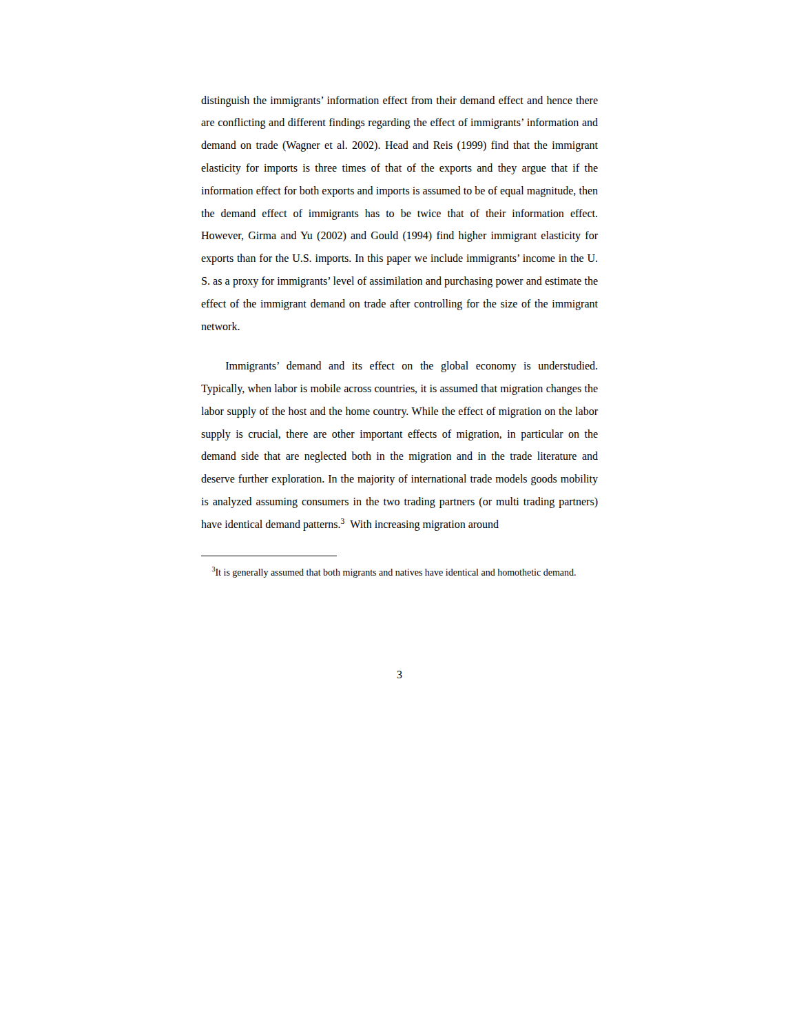distinguish the immigrants’ information effect from their demand effect and hence there are conflicting and different findings regarding the effect of immigrants’ information and demand on trade (Wagner et al. 2002). Head and Reis (1999) find that the immigrant elasticity for imports is three times of that of the exports and they argue that if the information effect for both exports and imports is assumed to be of equal magnitude, then the demand effect of immigrants has to be twice that of their information effect. However, Girma and Yu (2002) and Gould (1994) find higher immigrant elasticity for exports than for the U.S. imports. In this paper we include immigrants’ income in the U. S. as a proxy for immigrants’ level of assimilation and purchasing power and estimate the effect of the immigrant demand on trade after controlling for the size of the immigrant network.
Immigrants’ demand and its effect on the global economy is understudied. Typically, when labor is mobile across countries, it is assumed that migration changes the labor supply of the host and the home country. While the effect of migration on the labor supply is crucial, there are other important effects of migration, in particular on the demand side that are neglected both in the migration and in the trade literature and deserve further exploration. In the majority of international trade models goods mobility is analyzed assuming consumers in the two trading partners (or multi trading partners) have identical demand patterns.3 With increasing migration around
3It is generally assumed that both migrants and natives have identical and homothetic demand.
3